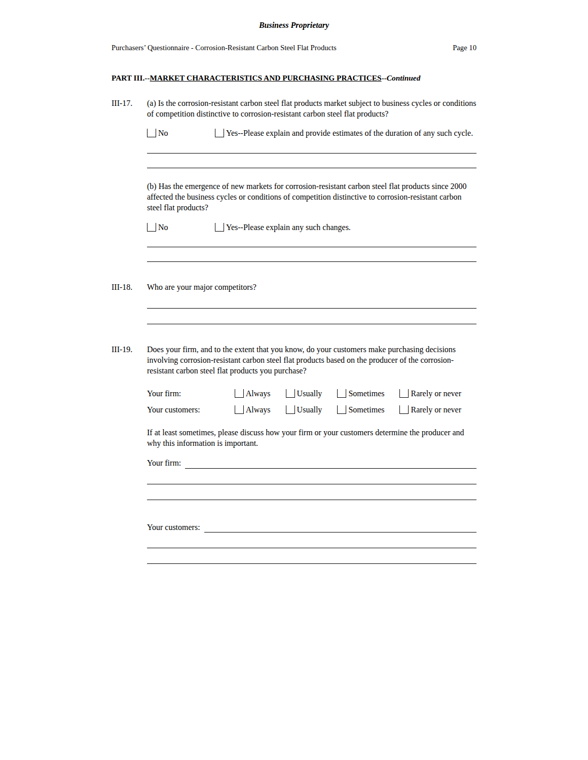Business Proprietary
Purchasers’ Questionnaire - Corrosion-Resistant Carbon Steel Flat Products
Page 10
PART III.--MARKET CHARACTERISTICS AND PURCHASING PRACTICES--Continued
III-17.
(a) Is the corrosion-resistant carbon steel flat products market subject to business cycles or conditions of competition distinctive to corrosion-resistant carbon steel flat products?
No Yes--Please explain and provide estimates of the duration of any such cycle.
(b) Has the emergence of new markets for corrosion-resistant carbon steel flat products since 2000 affected the business cycles or conditions of competition distinctive to corrosion-resistant carbon steel flat products?
No Yes--Please explain any such changes.
III-18.
Who are your major competitors?
III-19.
Does your firm, and to the extent that you know, do your customers make purchasing decisions involving corrosion-resistant carbon steel flat products based on the producer of the corrosion-resistant carbon steel flat products you purchase?
| Your firm: | Always | Usually | Sometimes | Rarely or never |
| Your customers: | Always | Usually | Sometimes | Rarely or never |
If at least sometimes, please discuss how your firm or your customers determine the producer and why this information is important.
Your firm:
Your customers: